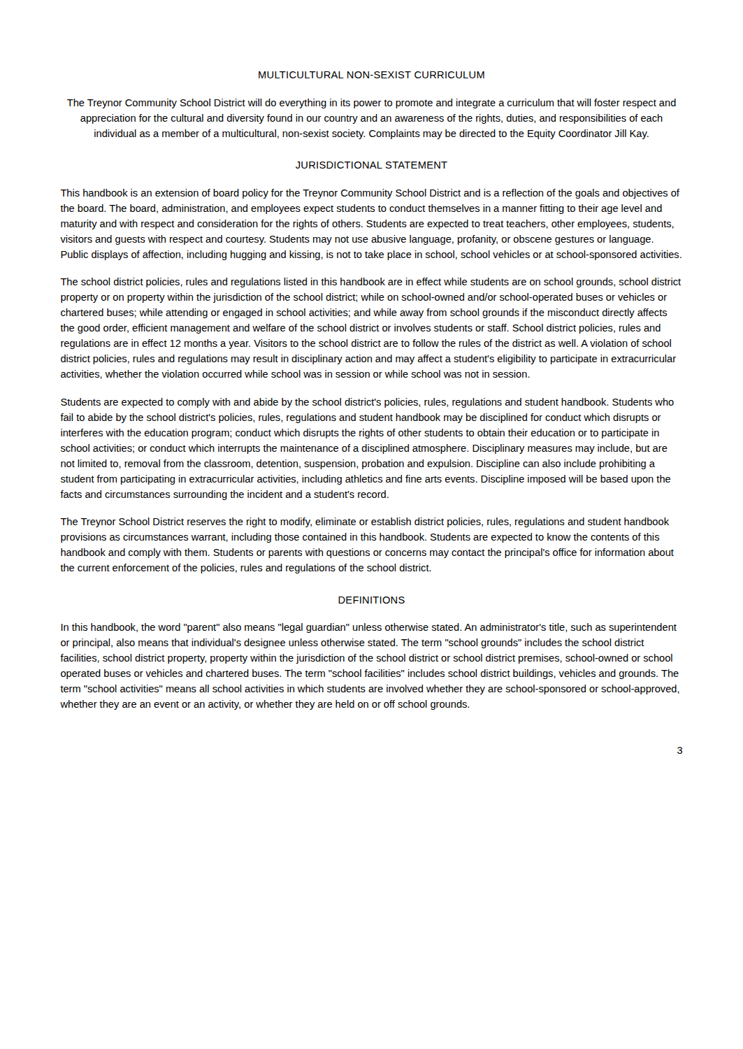MULTICULTURAL NON-SEXIST CURRICULUM
The Treynor Community School District will do everything in its power to promote and integrate a curriculum that will foster respect and appreciation for the cultural and diversity found in our country and an awareness of the rights, duties, and responsibilities of each individual as a member of a multicultural, non-sexist society. Complaints may be directed to the Equity Coordinator Jill Kay.
JURISDICTIONAL STATEMENT
This handbook is an extension of board policy for the Treynor Community School District and is a reflection of the goals and objectives of the board. The board, administration, and employees expect students to conduct themselves in a manner fitting to their age level and maturity and with respect and consideration for the rights of others. Students are expected to treat teachers, other employees, students, visitors and guests with respect and courtesy. Students may not use abusive language, profanity, or obscene gestures or language. Public displays of affection, including hugging and kissing, is not to take place in school, school vehicles or at school-sponsored activities.
The school district policies, rules and regulations listed in this handbook are in effect while students are on school grounds, school district property or on property within the jurisdiction of the school district; while on school-owned and/or school-operated buses or vehicles or chartered buses; while attending or engaged in school activities; and while away from school grounds if the misconduct directly affects the good order, efficient management and welfare of the school district or involves students or staff. School district policies, rules and regulations are in effect 12 months a year. Visitors to the school district are to follow the rules of the district as well. A violation of school district policies, rules and regulations may result in disciplinary action and may affect a student's eligibility to participate in extracurricular activities, whether the violation occurred while school was in session or while school was not in session.
Students are expected to comply with and abide by the school district's policies, rules, regulations and student handbook. Students who fail to abide by the school district's policies, rules, regulations and student handbook may be disciplined for conduct which disrupts or interferes with the education program; conduct which disrupts the rights of other students to obtain their education or to participate in school activities; or conduct which interrupts the maintenance of a disciplined atmosphere. Disciplinary measures may include, but are not limited to, removal from the classroom, detention, suspension, probation and expulsion. Discipline can also include prohibiting a student from participating in extracurricular activities, including athletics and fine arts events. Discipline imposed will be based upon the facts and circumstances surrounding the incident and a student's record.
The Treynor School District reserves the right to modify, eliminate or establish district policies, rules, regulations and student handbook provisions as circumstances warrant, including those contained in this handbook. Students are expected to know the contents of this handbook and comply with them. Students or parents with questions or concerns may contact the principal's office for information about the current enforcement of the policies, rules and regulations of the school district.
DEFINITIONS
In this handbook, the word "parent" also means "legal guardian" unless otherwise stated. An administrator's title, such as superintendent or principal, also means that individual's designee unless otherwise stated. The term "school grounds" includes the school district facilities, school district property, property within the jurisdiction of the school district or school district premises, school-owned or school operated buses or vehicles and chartered buses. The term "school facilities" includes school district buildings, vehicles and grounds. The term "school activities" means all school activities in which students are involved whether they are school-sponsored or school-approved, whether they are an event or an activity, or whether they are held on or off school grounds.
3